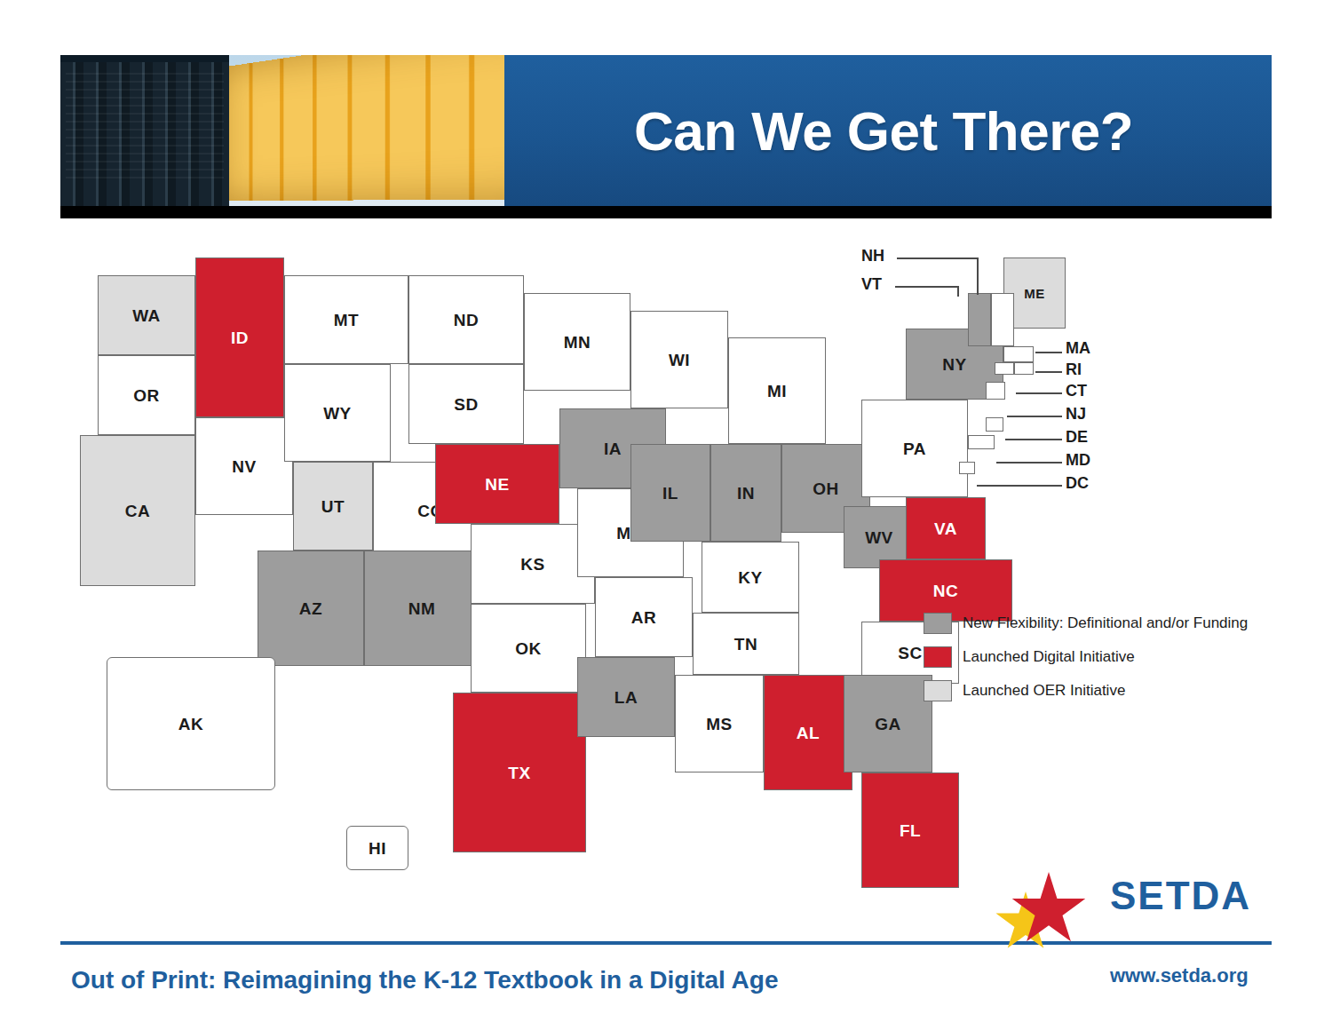Can We Get There?
WA
OR
CA
NV
ID
MT
WY
UT
CO
AZ
NM
ND
SD
NE
KS
OK
TX
MN
IA
MO
AR
LA
WI
IL
IN
KY
TN
MS
AL
MI
OH
WV
PA
NY
VA
NC
SC
GA
FL
ME
NH
VT
MA
RI
CT
NJ
DE
MD
DC
AK
HI
New Flexibility: Definitional and/or Funding
Launched Digital Initiative
Launched OER Initiative
Out of Print: Reimagining the K-12 Textbook in a Digital Age
SETDA
www.setda.org